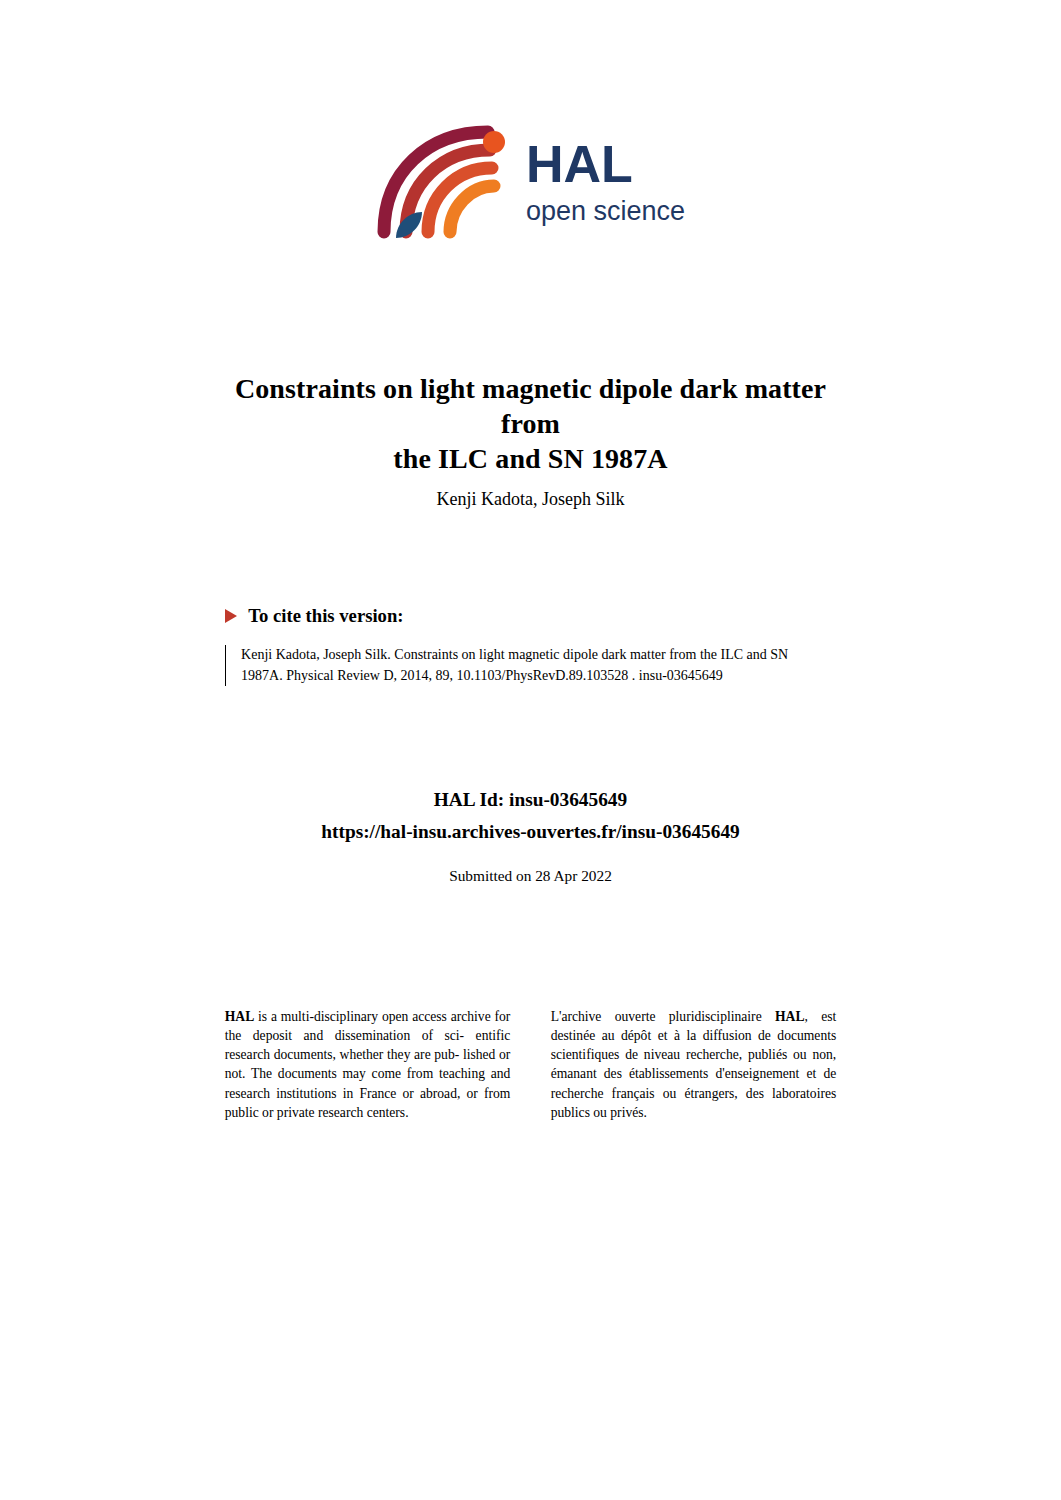HAL open science
Constraints on light magnetic dipole dark matter from
the ILC and SN 1987A
Kenji Kadota, Joseph Silk
To cite this version:
Kenji Kadota, Joseph Silk. Constraints on light magnetic dipole dark matter from the ILC and SN 1987A. Physical Review D, 2014, 89, 10.1103/PhysRevD.89.103528 . insu-03645649
HAL Id: insu-03645649
https://hal-insu.archives-ouvertes.fr/insu-03645649
Submitted on 28 Apr 2022
HAL is a multi-disciplinary open access archive for the deposit and dissemination of sci- entific research documents, whether they are pub- lished or not. The documents may come from teaching and research institutions in France or abroad, or from public or private research centers.
L'archive ouverte pluridisciplinaire HAL, est destinée au dépôt et à la diffusion de documents scientifiques de niveau recherche, publiés ou non, émanant des établissements d'enseignement et de recherche français ou étrangers, des laboratoires publics ou privés.